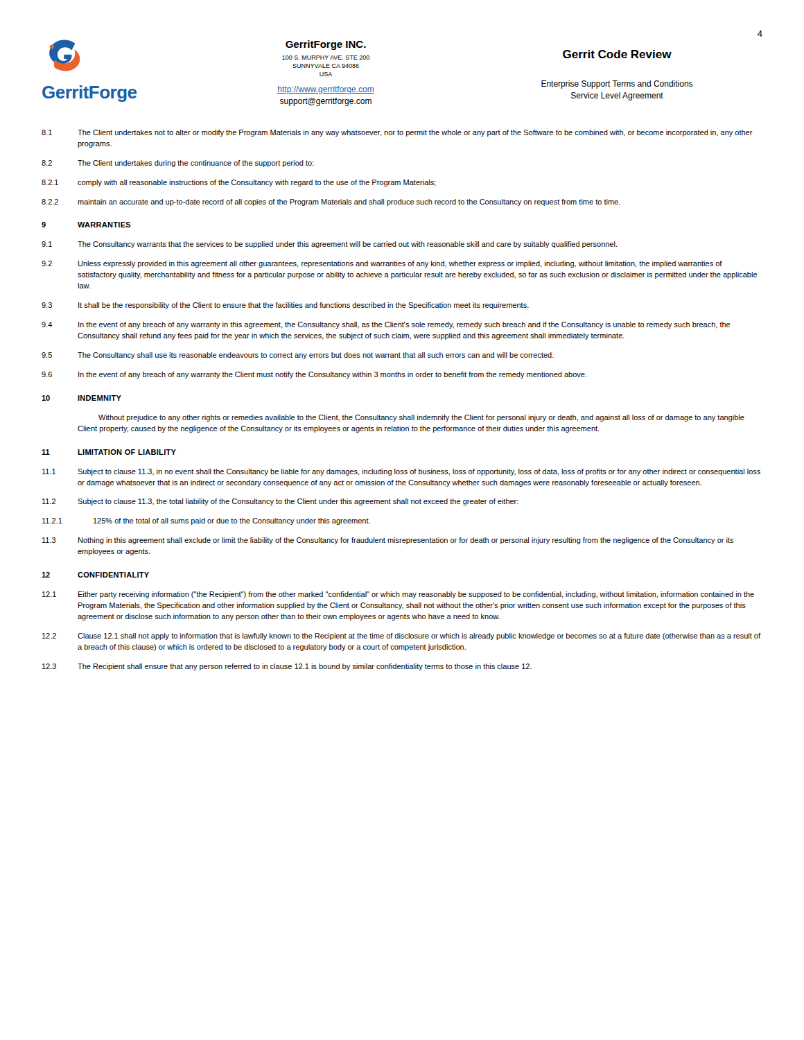4
Gerrit Forge
GerritForge INC.
100 S. MURPHY AVE. STE 200
SUNNYVALE CA 94086
USA
http://www.gerritforge.com
support@gerritforge.com
Gerrit Code Review
Enterprise Support Terms and Conditions
Service Level Agreement
8.1
The Client undertakes not to alter or modify the Program Materials in any way whatsoever, nor to permit the whole or any part of the Software to be combined with, or become incorporated in, any other programs.
8.2
The Client undertakes during the continuance of the support period to:
8.2.1
comply with all reasonable instructions of the Consultancy with regard to the use of the Program Materials;
8.2.2
maintain an accurate and up-to-date record of all copies of the Program Materials and shall produce such record to the Consultancy on request from time to time.
9
WARRANTIES
9.1
The Consultancy warrants that the services to be supplied under this agreement will be carried out with reasonable skill and care by suitably qualified personnel.
9.2
Unless expressly provided in this agreement all other guarantees, representations and warranties of any kind, whether express or implied, including, without limitation, the implied warranties of satisfactory quality, merchantability and fitness for a particular purpose or ability to achieve a particular result are hereby excluded, so far as such exclusion or disclaimer is permitted under the applicable law.
9.3
It shall be the responsibility of the Client to ensure that the facilities and functions described in the Specification meet its requirements.
9.4
In the event of any breach of any warranty in this agreement, the Consultancy shall, as the Client's sole remedy, remedy such breach and if the Consultancy is unable to remedy such breach, the Consultancy shall refund any fees paid for the year in which the services, the subject of such claim, were supplied and this agreement shall immediately terminate.
9.5
The Consultancy shall use its reasonable endeavours to correct any errors but does not warrant that all such errors can and will be corrected.
9.6
In the event of any breach of any warranty the Client must notify the Consultancy within 3 months in order to benefit from the remedy mentioned above.
10
INDEMNITY
Without prejudice to any other rights or remedies available to the Client, the Consultancy shall indemnify the Client for personal injury or death, and against all loss of or damage to any tangible Client property, caused by the negligence of the Consultancy or its employees or agents in relation to the performance of their duties under this agreement.
11
LIMITATION OF LIABILITY
11.1
Subject to clause 11.3, in no event shall the Consultancy be liable for any damages, including loss of business, loss of opportunity, loss of data, loss of profits or for any other indirect or consequential loss or damage whatsoever that is an indirect or secondary consequence of any act or omission of the Consultancy whether such damages were reasonably foreseeable or actually foreseen.
11.2
Subject to clause 11.3, the total liability of the Consultancy to the Client under this agreement shall not exceed the greater of either:
11.2.1
125% of the total of all sums paid or due to the Consultancy under this agreement.
11.3
Nothing in this agreement shall exclude or limit the liability of the Consultancy for fraudulent misrepresentation or for death or personal injury resulting from the negligence of the Consultancy or its employees or agents.
12
CONFIDENTIALITY
12.1
Either party receiving information ("the Recipient") from the other marked "confidential" or which may reasonably be supposed to be confidential, including, without limitation, information contained in the Program Materials, the Specification and other information supplied by the Client or Consultancy, shall not without the other's prior written consent use such information except for the purposes of this agreement or disclose such information to any person other than to their own employees or agents who have a need to know.
12.2
Clause 12.1 shall not apply to information that is lawfully known to the Recipient at the time of disclosure or which is already public knowledge or becomes so at a future date (otherwise than as a result of a breach of this clause) or which is ordered to be disclosed to a regulatory body or a court of competent jurisdiction.
12.3
The Recipient shall ensure that any person referred to in clause 12.1 is bound by similar confidentiality terms to those in this clause 12.